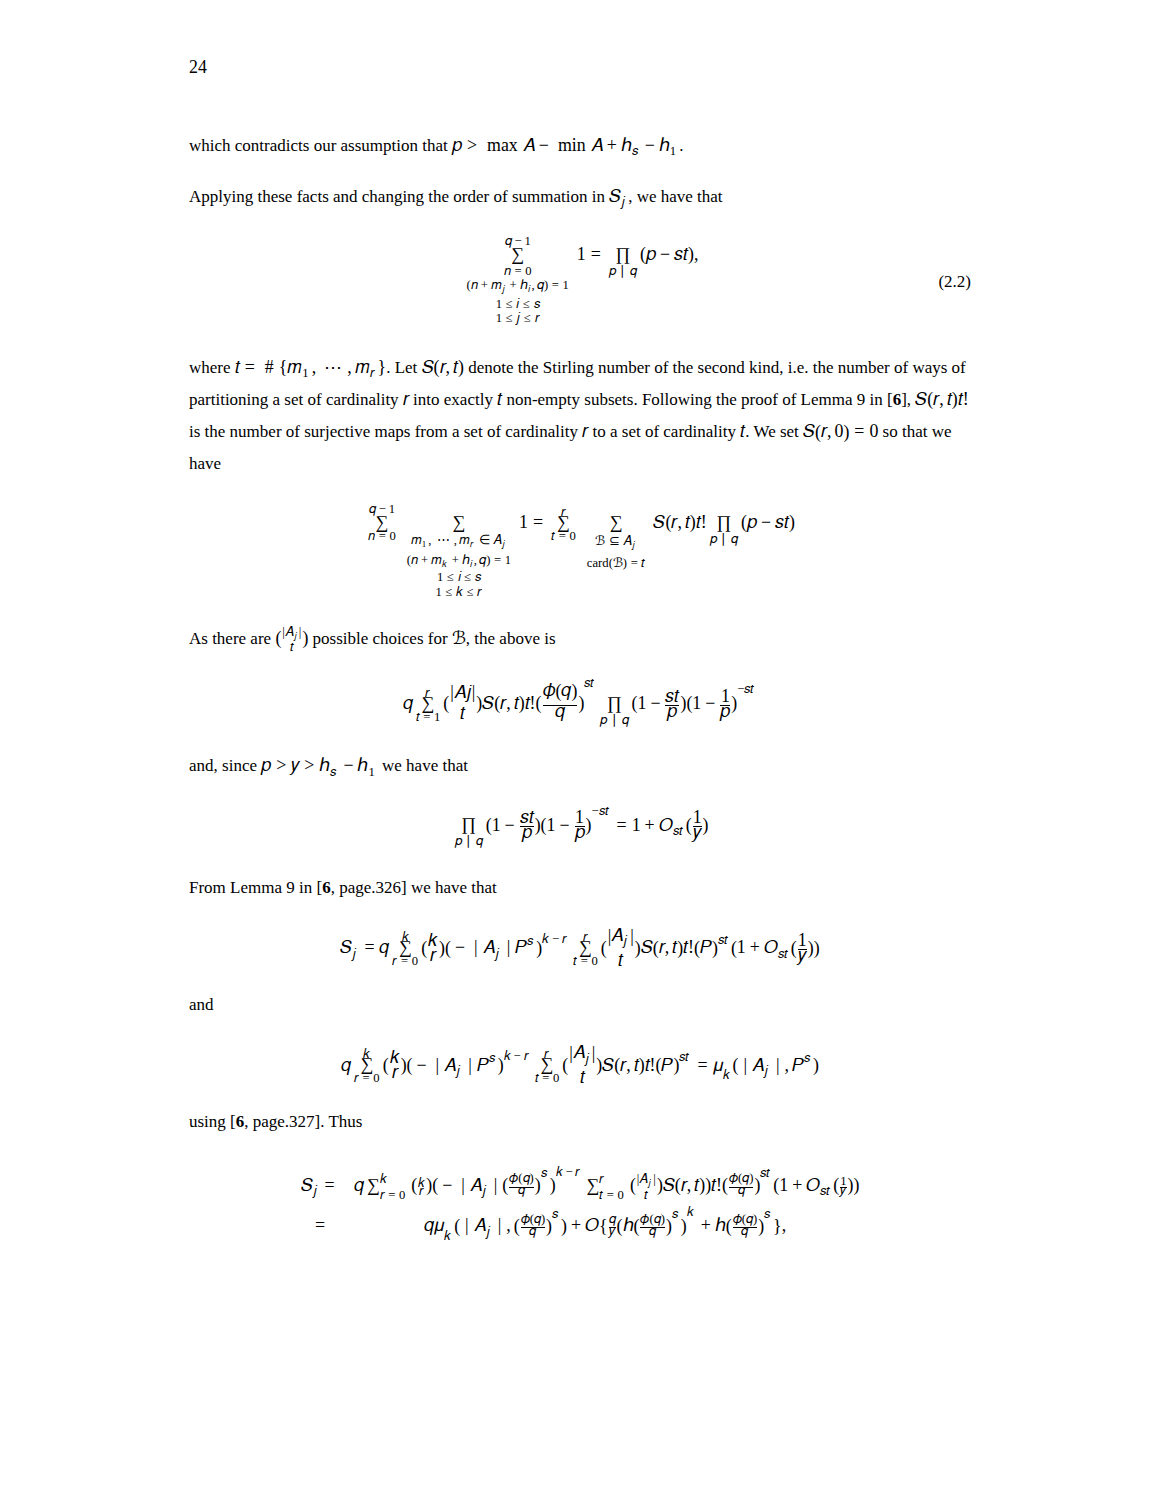24
which contradicts our assumption that p>maxA−minA+hs−h1.
Applying these facts and changing the order of summation in Sj, we have that
∑ n=0 (n+mj+hi,q)=1 1≤i≤s 1≤j≤r q−1 1 = ∏p∣q (p−st), (2.2)
where t=#{m1,⋯,mr}. Let S(r,t) denote the Stirling number of the second kind, i.e. the number of ways of partitioning a set of cardinality r into exactly t non-empty subsets. Following the proof of Lemma 9 in [6], S(r,t)t! is the number of surjective maps from a set of cardinality r to a set of cardinality t. We set S(r,0)=0 so that we have
∑ n=0 q−1 ∑ m1,⋯,mr∈Aj (n+mk+hi,q)=1 1≤i≤s 1≤k≤r 1 = ∑ t=0 r ∑ ℬ⊆Aj card(ℬ)=t S(r,t)t! ∏p∣q (p−st)
As there are (|Aj|t) possible choices for ℬ, the above is
q ∑ t=1 r (|Aj|t) S(r,t)t! (ϕ(q)q) st ∏p∣q (1−stp) (1−1p) −st
and, since p>y>hs−h1 we have that
∏p∣q (1−stp) (1−1p) −st = 1+ Ost (1y)
From Lemma 9 in [6, page.326] we have that
Sj= q ∑ r=0 k (kr) (−|Aj|Ps) k−r ∑ t=0 r (|Aj|t) S(r,t)t! (P)st (1+Ost(1y))
and
q ∑ r=0 k (kr) (−|Aj|Ps) k−r ∑ t=0 r (|Aj|t) S(r,t)t! (P)st = μk (|Aj|,Ps)
using [6, page.327]. Thus
Sj= q ∑ r=0 k (kr) (−|Aj| (ϕ(q)q)s ) k−r ∑ t=0 r (|Aj|t) S(r,t))t! (ϕ(q)q) st (1+Ost(1y)) = qμk (|Aj|, (ϕ(q)q)s ) + O { qy (h(ϕ(q)q)s) k + h (ϕ(q)q)s } ,